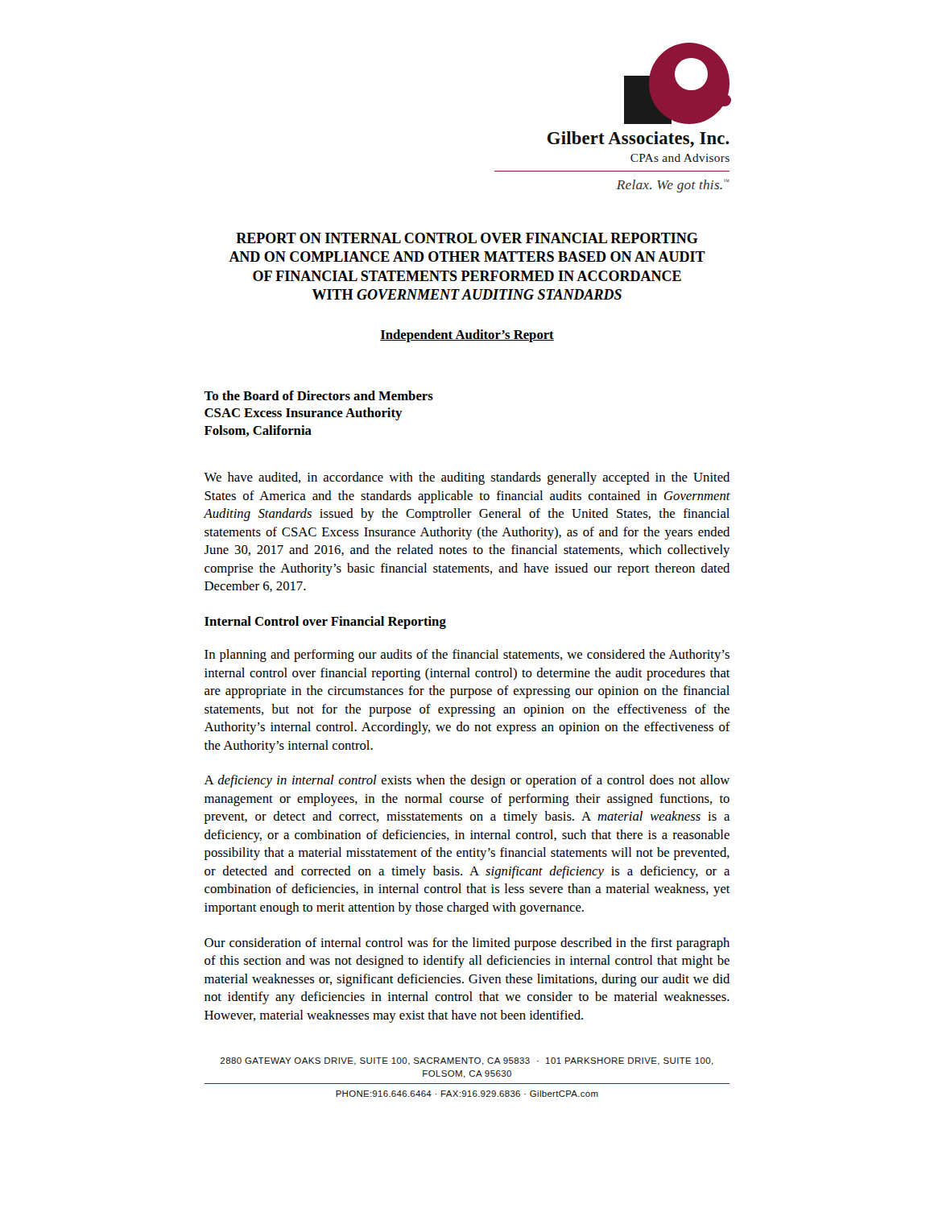Gilbert Associates, Inc.
CPAs and Advisors
Relax. We got this.™
Report on Internal Control over Financial Reporting
and on Compliance and Other Matters Based on an Audit
of Financial Statements Performed in Accordance
with Government Auditing Standards
Independent Auditor’s Report
To the Board of Directors and Members
CSAC Excess Insurance Authority
Folsom, California
We have audited, in accordance with the auditing standards generally accepted in the United States of America and the standards applicable to financial audits contained in Government Auditing Standards issued by the Comptroller General of the United States, the financial statements of CSAC Excess Insurance Authority (the Authority), as of and for the years ended June 30, 2017 and 2016, and the related notes to the financial statements, which collectively comprise the Authority’s basic financial statements, and have issued our report thereon dated December 6, 2017.
Internal Control over Financial Reporting
In planning and performing our audits of the financial statements, we considered the Authority’s internal control over financial reporting (internal control) to determine the audit procedures that are appropriate in the circumstances for the purpose of expressing our opinion on the financial statements, but not for the purpose of expressing an opinion on the effectiveness of the Authority’s internal control. Accordingly, we do not express an opinion on the effectiveness of the Authority’s internal control.
A deficiency in internal control exists when the design or operation of a control does not allow management or employees, in the normal course of performing their assigned functions, to prevent, or detect and correct, misstatements on a timely basis. A material weakness is a deficiency, or a combination of deficiencies, in internal control, such that there is a reasonable possibility that a material misstatement of the entity’s financial statements will not be prevented, or detected and corrected on a timely basis. A significant deficiency is a deficiency, or a combination of deficiencies, in internal control that is less severe than a material weakness, yet important enough to merit attention by those charged with governance.
Our consideration of internal control was for the limited purpose described in the first paragraph of this section and was not designed to identify all deficiencies in internal control that might be material weaknesses or, significant deficiencies. Given these limitations, during our audit we did not identify any deficiencies in internal control that we consider to be material weaknesses. However, material weaknesses may exist that have not been identified.
2880 GATEWAY OAKS DRIVE, SUITE 100, SACRAMENTO, CA 95833 · 101 PARKSHORE DRIVE, SUITE 100, FOLSOM, CA 95630
PHONE:916.646.6464 · FAX:916.929.6836 · GilbertCPA.com